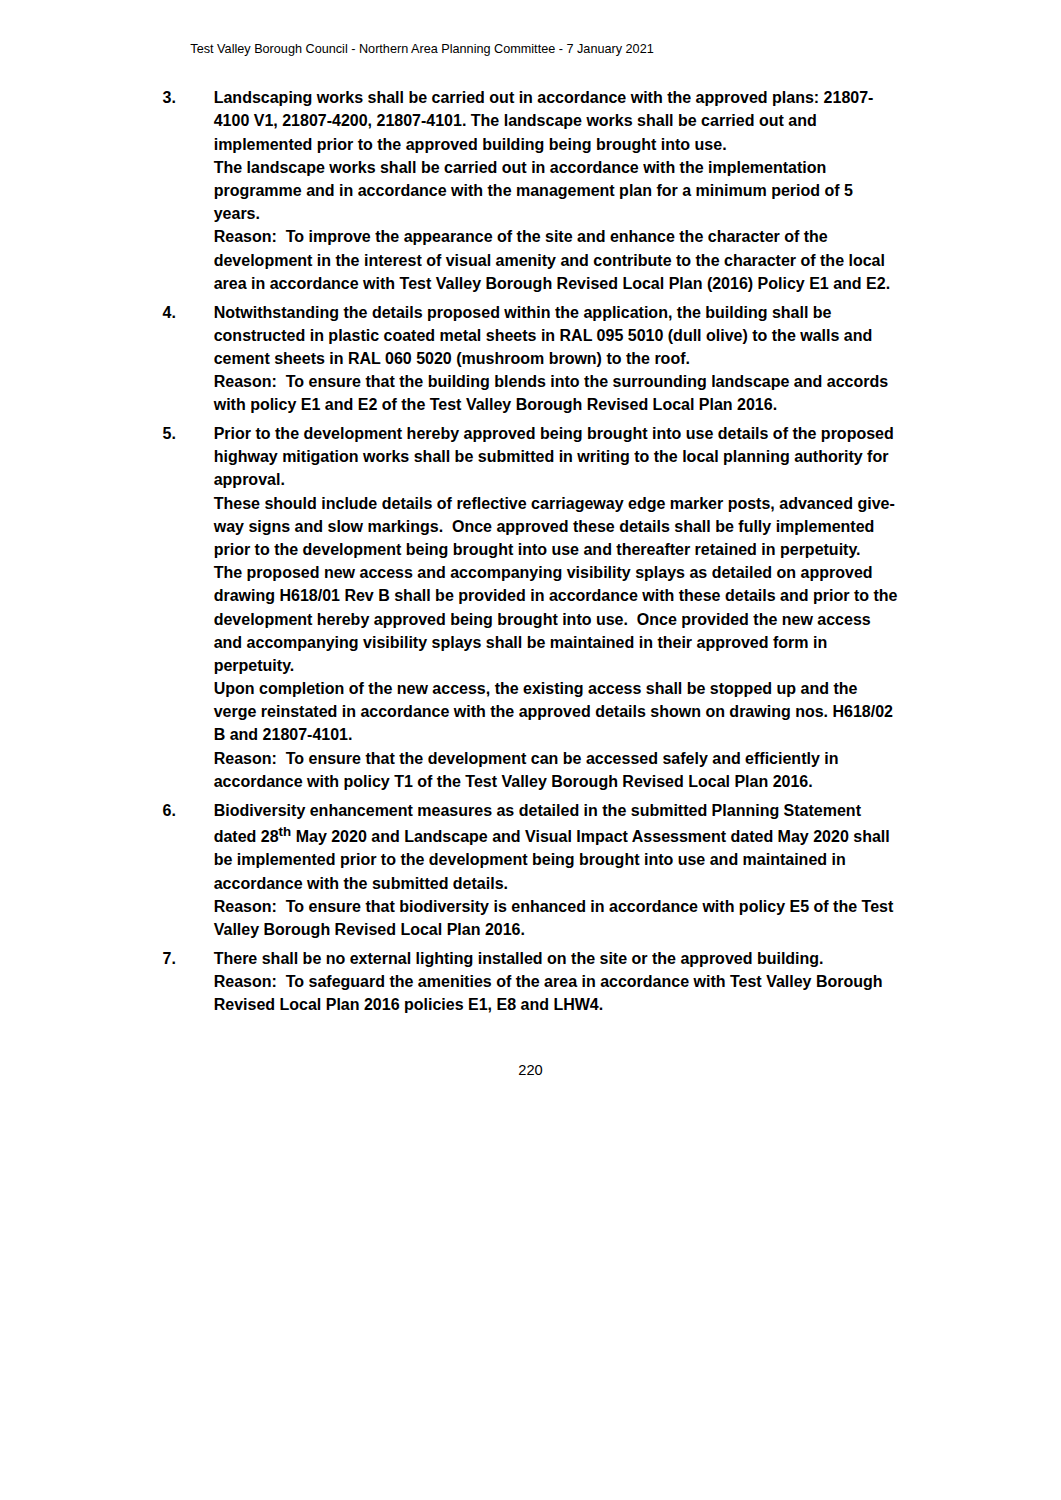Test Valley Borough Council - Northern Area Planning Committee - 7 January 2021
Landscaping works shall be carried out in accordance with the approved plans: 21807-4100 V1, 21807-4200, 21807-4101. The landscape works shall be carried out and implemented prior to the approved building being brought into use.
The landscape works shall be carried out in accordance with the implementation programme and in accordance with the management plan for a minimum period of 5 years.
Reason: To improve the appearance of the site and enhance the character of the development in the interest of visual amenity and contribute to the character of the local area in accordance with Test Valley Borough Revised Local Plan (2016) Policy E1 and E2.
Notwithstanding the details proposed within the application, the building shall be constructed in plastic coated metal sheets in RAL 095 5010 (dull olive) to the walls and cement sheets in RAL 060 5020 (mushroom brown) to the roof.
Reason: To ensure that the building blends into the surrounding landscape and accords with policy E1 and E2 of the Test Valley Borough Revised Local Plan 2016.
Prior to the development hereby approved being brought into use details of the proposed highway mitigation works shall be submitted in writing to the local planning authority for approval.
These should include details of reflective carriageway edge marker posts, advanced give-way signs and slow markings. Once approved these details shall be fully implemented prior to the development being brought into use and thereafter retained in perpetuity.
The proposed new access and accompanying visibility splays as detailed on approved drawing H618/01 Rev B shall be provided in accordance with these details and prior to the development hereby approved being brought into use. Once provided the new access and accompanying visibility splays shall be maintained in their approved form in perpetuity.
Upon completion of the new access, the existing access shall be stopped up and the verge reinstated in accordance with the approved details shown on drawing nos. H618/02 B and 21807-4101.
Reason: To ensure that the development can be accessed safely and efficiently in accordance with policy T1 of the Test Valley Borough Revised Local Plan 2016.
Biodiversity enhancement measures as detailed in the submitted Planning Statement dated 28th May 2020 and Landscape and Visual Impact Assessment dated May 2020 shall be implemented prior to the development being brought into use and maintained in accordance with the submitted details.
Reason: To ensure that biodiversity is enhanced in accordance with policy E5 of the Test Valley Borough Revised Local Plan 2016.
There shall be no external lighting installed on the site or the approved building.
Reason: To safeguard the amenities of the area in accordance with Test Valley Borough Revised Local Plan 2016 policies E1, E8 and LHW4.
220